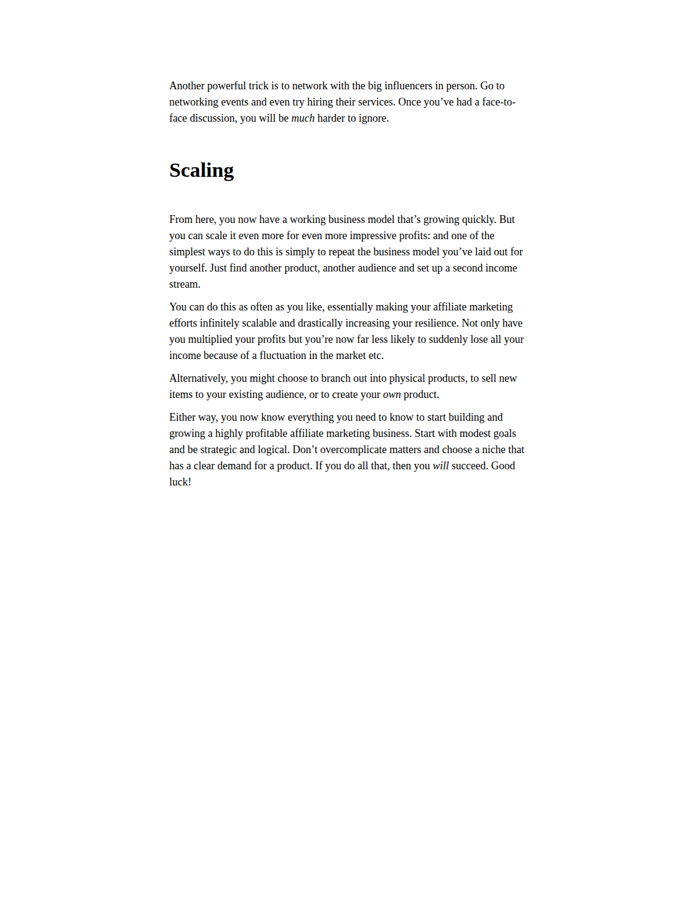Another powerful trick is to network with the big influencers in person. Go to networking events and even try hiring their services. Once you’ve had a face-to-face discussion, you will be much harder to ignore.
Scaling
From here, you now have a working business model that’s growing quickly. But you can scale it even more for even more impressive profits: and one of the simplest ways to do this is simply to repeat the business model you’ve laid out for yourself. Just find another product, another audience and set up a second income stream.
You can do this as often as you like, essentially making your affiliate marketing efforts infinitely scalable and drastically increasing your resilience. Not only have you multiplied your profits but you’re now far less likely to suddenly lose all your income because of a fluctuation in the market etc.
Alternatively, you might choose to branch out into physical products, to sell new items to your existing audience, or to create your own product.
Either way, you now know everything you need to know to start building and growing a highly profitable affiliate marketing business. Start with modest goals and be strategic and logical. Don’t overcomplicate matters and choose a niche that has a clear demand for a product. If you do all that, then you will succeed. Good luck!